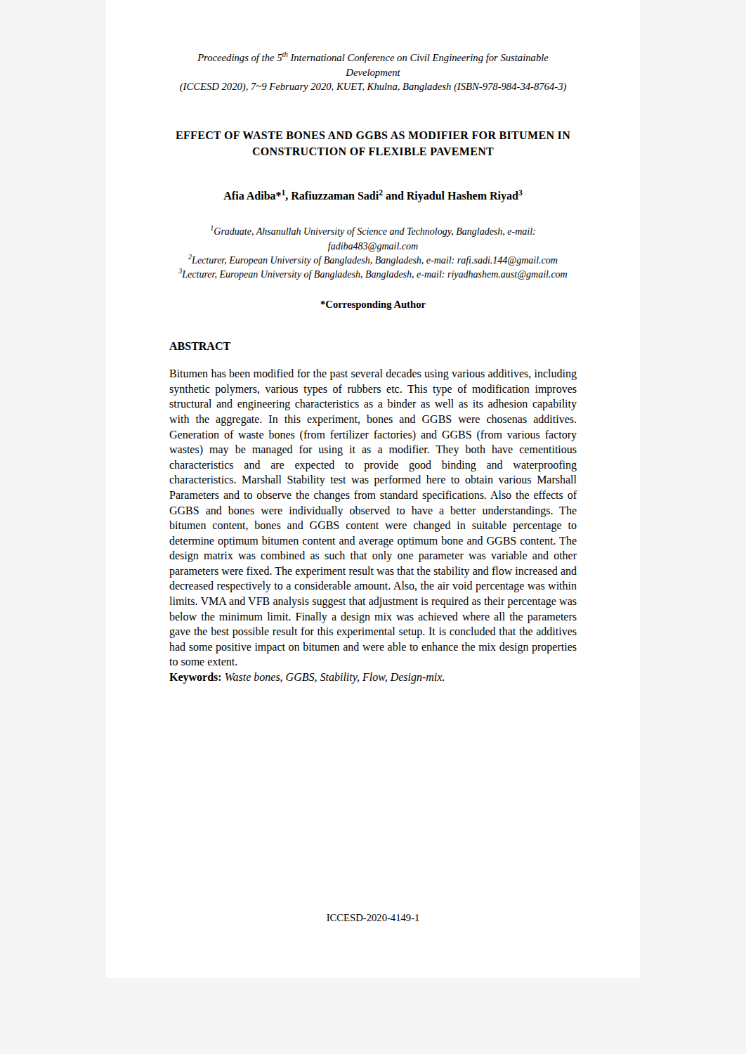Proceedings of the 5th International Conference on Civil Engineering for Sustainable Development
(ICCESD 2020), 7~9 February 2020, KUET, Khulna, Bangladesh (ISBN-978-984-34-8764-3)
Effect of Waste Bones and GGBS as Modifier for Bitumen in Construction of Flexible Pavement
Afia Adiba*1, Rafiuzzaman Sadi2 and Riyadul Hashem Riyad3
1Graduate, Ahsanullah University of Science and Technology, Bangladesh, e-mail: fadiba483@gmail.com
2Lecturer, European University of Bangladesh, Bangladesh, e-mail: rafi.sadi.144@gmail.com
3Lecturer, European University of Bangladesh, Bangladesh, e-mail: riyadhashem.aust@gmail.com
*Corresponding Author
Abstract
Bitumen has been modified for the past several decades using various additives, including synthetic polymers, various types of rubbers etc. This type of modification improves structural and engineering characteristics as a binder as well as its adhesion capability with the aggregate. In this experiment, bones and GGBS were chosenas additives. Generation of waste bones (from fertilizer factories) and GGBS (from various factory wastes) may be managed for using it as a modifier. They both have cementitious characteristics and are expected to provide good binding and waterproofing characteristics. Marshall Stability test was performed here to obtain various Marshall Parameters and to observe the changes from standard specifications. Also the effects of GGBS and bones were individually observed to have a better understandings. The bitumen content, bones and GGBS content were changed in suitable percentage to determine optimum bitumen content and average optimum bone and GGBS content. The design matrix was combined as such that only one parameter was variable and other parameters were fixed. The experiment result was that the stability and flow increased and decreased respectively to a considerable amount. Also, the air void percentage was within limits. VMA and VFB analysis suggest that adjustment is required as their percentage was below the minimum limit. Finally a design mix was achieved where all the parameters gave the best possible result for this experimental setup. It is concluded that the additives had some positive impact on bitumen and were able to enhance the mix design properties to some extent.
Keywords: Waste bones, GGBS, Stability, Flow, Design-mix.
ICCESD-2020-4149-1